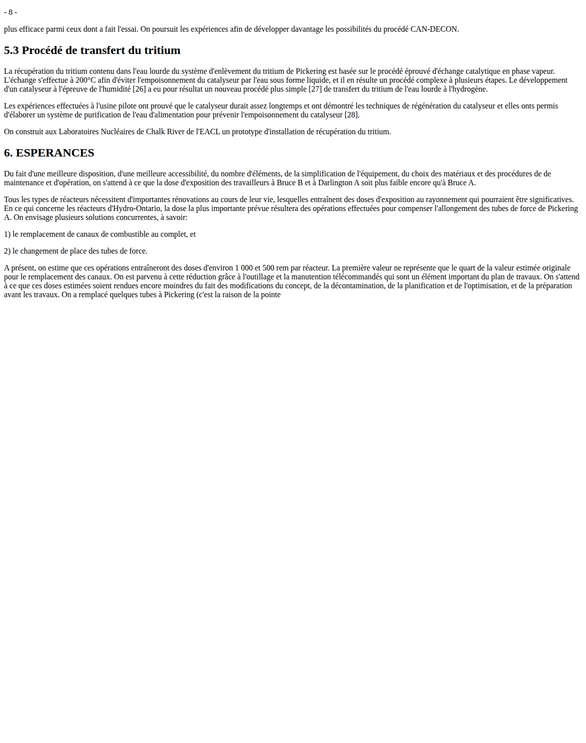- 8 -
plus efficace parmi ceux dont a fait l'essai. On poursuit les expériences afin de développer davantage les possibilités du procédé CAN-DECON.
5.3 Procédé de transfert du tritium
La récupération du tritium contenu dans l'eau lourde du système d'enlèvement du tritium de Pickering est basée sur le procédé éprouvé d'échange catalytique en phase vapeur. L'échange s'effectue à 200°C afin d'éviter l'empoisonnement du catalyseur par l'eau sous forme liquide, et il en résulte un procédé complexe à plusieurs étapes. Le développement d'un catalyseur à l'épreuve de l'humidité [26] a eu pour résultat un nouveau procédé plus simple [27] de transfert du tritium de l'eau lourde à l'hydrogène.
Les expériences effectuées à l'usine pilote ont prouvé que le catalyseur durait assez longtemps et ont démontré les techniques de régénération du catalyseur et elles onts permis d'élaborer un système de purification de l'eau d'alimentation pour prévenir l'empoisonnement du catalyseur [28].
On construit aux Laboratoires Nucléaires de Chalk River de l'EACL un prototype d'installation de récupération du tritium.
6. ESPERANCES
Du fait d'une meilleure disposition, d'une meilleure accessibilité, du nombre d'éléments, de la simplification de l'équipement, du choix des matériaux et des procédures de de maintenance et d'opération, on s'attend à ce que la dose d'exposition des travailleurs à Bruce B et à Darlington A soit plus faible encore qu'à Bruce A.
Tous les types de réacteurs nécessitent d'importantes rénovations au cours de leur vie, lesquelles entraînent des doses d'exposition au rayonnement qui pourraient être significatives. En ce qui concerne les réacteurs d'Hydro-Ontario, la dose la plus importante prévue résultera des opérations effectuées pour compenser l'allongement des tubes de force de Pickering A. On envisage plusieurs solutions concurrentes, à savoir:
1) le remplacement de canaux de combustible au complet, et
2) le changement de place des tubes de force.
A présent, on estime que ces opérations entraîneront des doses d'environ 1 000 et 500 rem par réacteur. La première valeur ne représente que le quart de la valeur estimée originale pour le remplacement des canaux. On est parvenu à cette réduction grâce à l'outillage et la manutention télécommandés qui sont un élément important du plan de travaux. On s'attend à ce que ces doses estimées soient rendues encore moindres du fait des modifications du concept, de la décontamination, de la planification et de l'optimisation, et de la préparation avant les travaux. On a remplacé quelques tubes à Pickering (c'est la raison de la pointe